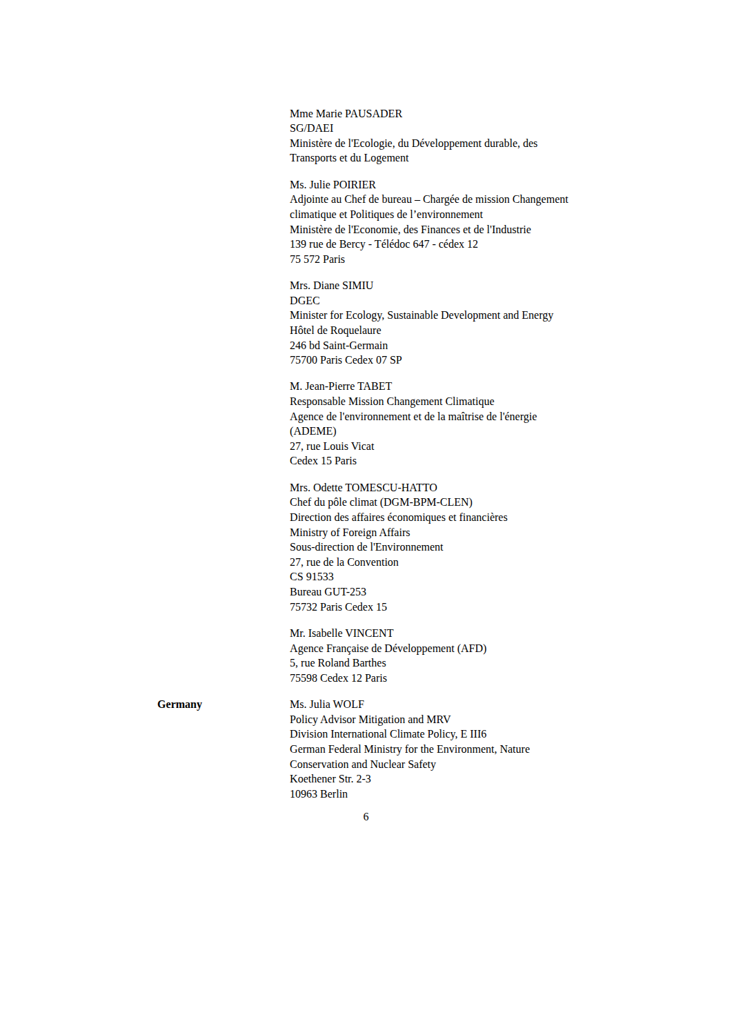| | Mme Marie PAUSADER SG/DAEI Ministère de l'Ecologie, du Développement durable, des Transports et du Logement Ms. Julie POIRIER Adjointe au Chef de bureau – Chargée de mission Changement climatique et Politiques de l’environnement Ministère de l'Economie, des Finances et de l'Industrie 139 rue de Bercy - Télédoc 647 - cédex 12 75 572 Paris Mrs. Diane SIMIU DGEC Minister for Ecology, Sustainable Development and Energy Hôtel de Roquelaure 246 bd Saint-Germain 75700 Paris Cedex 07 SP M. Jean-Pierre TABET Responsable Mission Changement Climatique Agence de l'environnement et de la maîtrise de l'énergie (ADEME) 27, rue Louis Vicat Cedex 15 Paris Mrs. Odette TOMESCU-HATTO Chef du pôle climat (DGM-BPM-CLEN) Direction des affaires économiques et financières Ministry of Foreign Affairs Sous-direction de l'Environnement 27, rue de la Convention CS 91533 Bureau GUT-253 75732 Paris Cedex 15 Mr. Isabelle VINCENT Agence Française de Développement (AFD) 5, rue Roland Barthes 75598 Cedex 12 Paris |
| Germany | Ms. Julia WOLF Policy Advisor Mitigation and MRV Division International Climate Policy, E III6 German Federal Ministry for the Environment, Nature Conservation and Nuclear Safety Koethener Str. 2-3 10963 Berlin |
6